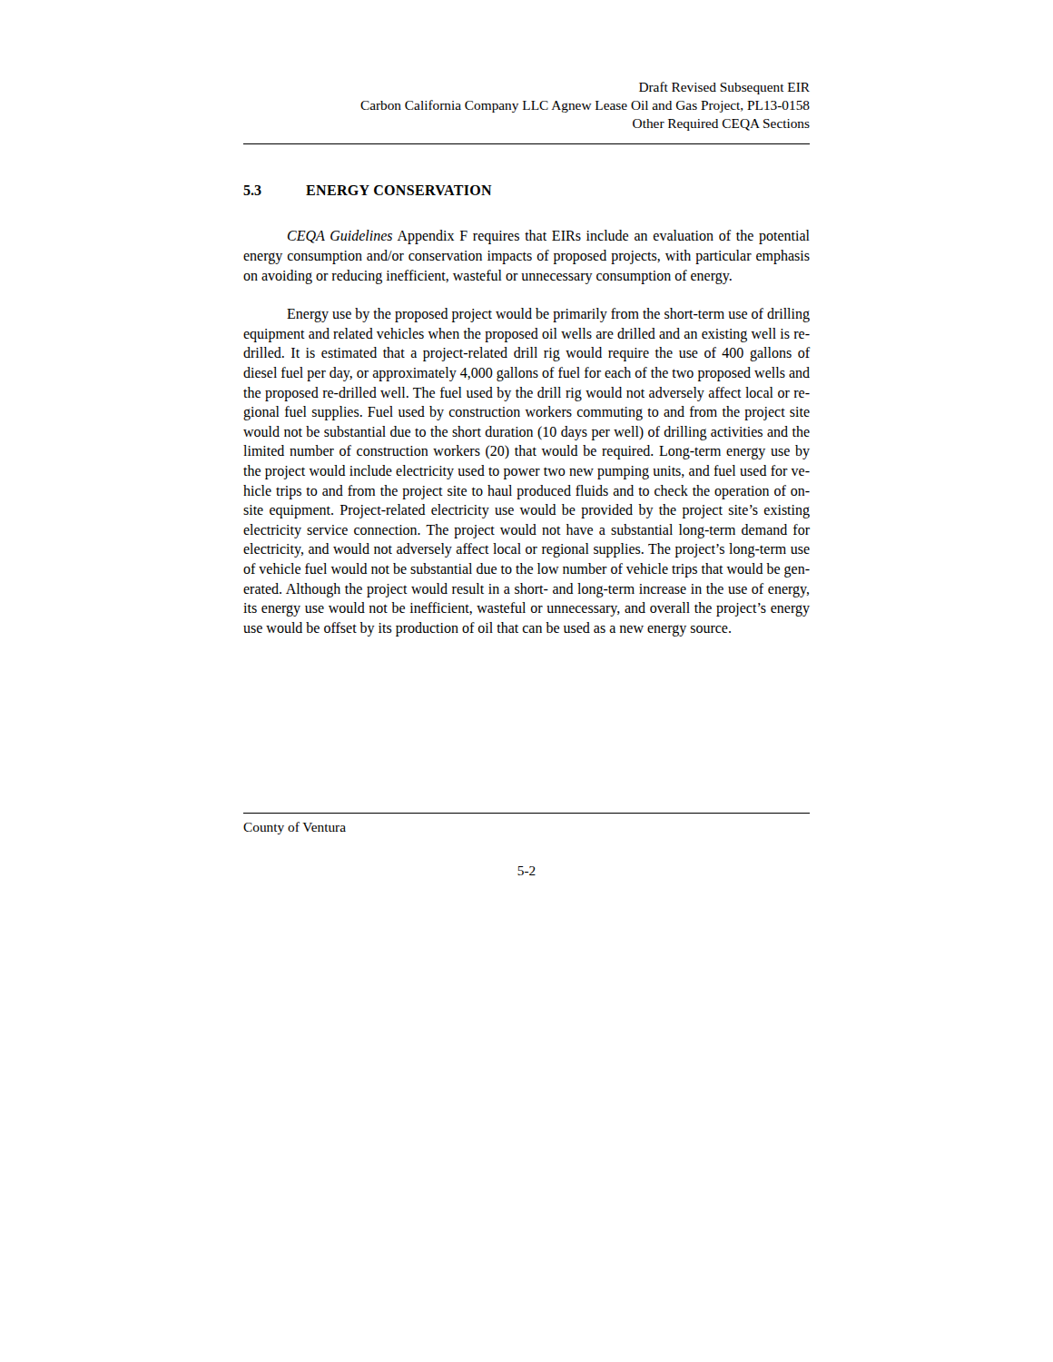Draft Revised Subsequent EIR Carbon California Company LLC Agnew Lease Oil and Gas Project, PL13-0158 Other Required CEQA Sections
5.3 ENERGY CONSERVATION
CEQA Guidelines Appendix F requires that EIRs include an evaluation of the potential energy consumption and/or conservation impacts of proposed projects, with particular emphasis on avoiding or reducing inefficient, wasteful or unnecessary consumption of energy.
Energy use by the proposed project would be primarily from the short-term use of drilling equipment and related vehicles when the proposed oil wells are drilled and an existing well is re-drilled. It is estimated that a project-related drill rig would require the use of 400 gallons of diesel fuel per day, or approximately 4,000 gallons of fuel for each of the two proposed wells and the proposed re-drilled well. The fuel used by the drill rig would not adversely affect local or regional fuel supplies. Fuel used by construction workers commuting to and from the project site would not be substantial due to the short duration (10 days per well) of drilling activities and the limited number of construction workers (20) that would be required. Long-term energy use by the project would include electricity used to power two new pumping units, and fuel used for vehicle trips to and from the project site to haul produced fluids and to check the operation of on-site equipment. Project-related electricity use would be provided by the project site’s existing electricity service connection. The project would not have a substantial long-term demand for electricity, and would not adversely affect local or regional supplies. The project’s long-term use of vehicle fuel would not be substantial due to the low number of vehicle trips that would be generated. Although the project would result in a short- and long-term increase in the use of energy, its energy use would not be inefficient, wasteful or unnecessary, and overall the project’s energy use would be offset by its production of oil that can be used as a new energy source.
County of Ventura
5-2